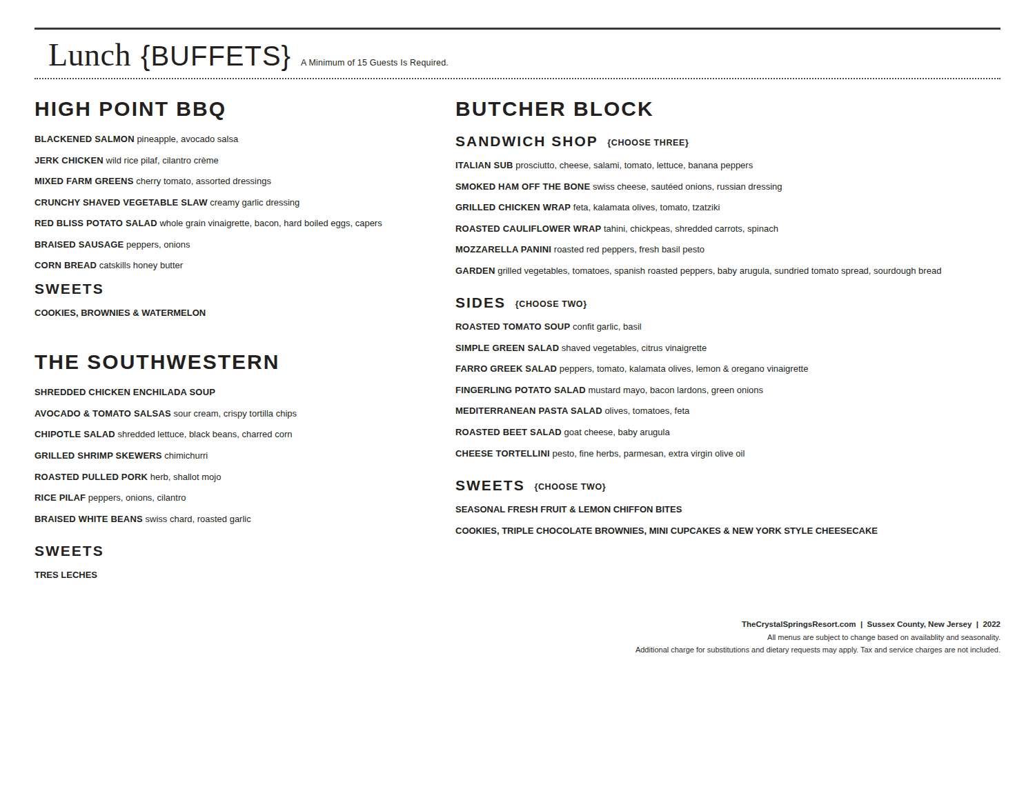Lunch {BUFFETS} A Minimum of 15 Guests Is Required.
High Point BBQ
BLACKENED SALMON pineapple, avocado salsa
JERK CHICKEN wild rice pilaf, cilantro crème
MIXED FARM GREENS cherry tomato, assorted dressings
CRUNCHY SHAVED VEGETABLE SLAW creamy garlic dressing
RED BLISS POTATO SALAD whole grain vinaigrette, bacon, hard boiled eggs, capers
BRAISED SAUSAGE peppers, onions
CORN BREAD catskills honey butter
Sweets
COOKIES, BROWNIES & WATERMELON
The Southwestern
SHREDDED CHICKEN ENCHILADA SOUP
AVOCADO & TOMATO SALSAS sour cream, crispy tortilla chips
CHIPOTLE SALAD shredded lettuce, black beans, charred corn
GRILLED SHRIMP SKEWERS chimichurri
ROASTED PULLED PORK herb, shallot mojo
RICE PILAF peppers, onions, cilantro
BRAISED WHITE BEANS swiss chard, roasted garlic
Sweets
TRES LECHES
Butcher Block
Sandwich Shop {CHOOSE THREE}
ITALIAN SUB prosciutto, cheese, salami, tomato, lettuce, banana peppers
SMOKED HAM OFF THE BONE swiss cheese, sautéed onions, russian dressing
GRILLED CHICKEN WRAP feta, kalamata olives, tomato, tzatziki
ROASTED CAULIFLOWER WRAP tahini, chickpeas, shredded carrots, spinach
MOZZARELLA PANINI roasted red peppers, fresh basil pesto
GARDEN grilled vegetables, tomatoes, spanish roasted peppers, baby arugula, sundried tomato spread, sourdough bread
Sides {CHOOSE TWO}
ROASTED TOMATO SOUP confit garlic, basil
SIMPLE GREEN SALAD shaved vegetables, citrus vinaigrette
FARRO GREEK SALAD peppers, tomato, kalamata olives, lemon & oregano vinaigrette
FINGERLING POTATO SALAD mustard mayo, bacon lardons, green onions
MEDITERRANEAN PASTA SALAD olives, tomatoes, feta
ROASTED BEET SALAD goat cheese, baby arugula
CHEESE TORTELLINI pesto, fine herbs, parmesan, extra virgin olive oil
Sweets {CHOOSE TWO}
SEASONAL FRESH FRUIT & LEMON CHIFFON BITES
COOKIES, TRIPLE CHOCOLATE BROWNIES, MINI CUPCAKES & NEW YORK STYLE CHEESECAKE
TheCrystalSpringsResort.com | Sussex County, New Jersey | 2022
All menus are subject to change based on availablity and seasonality.
Additional charge for substitutions and dietary requests may apply. Tax and service charges are not included.